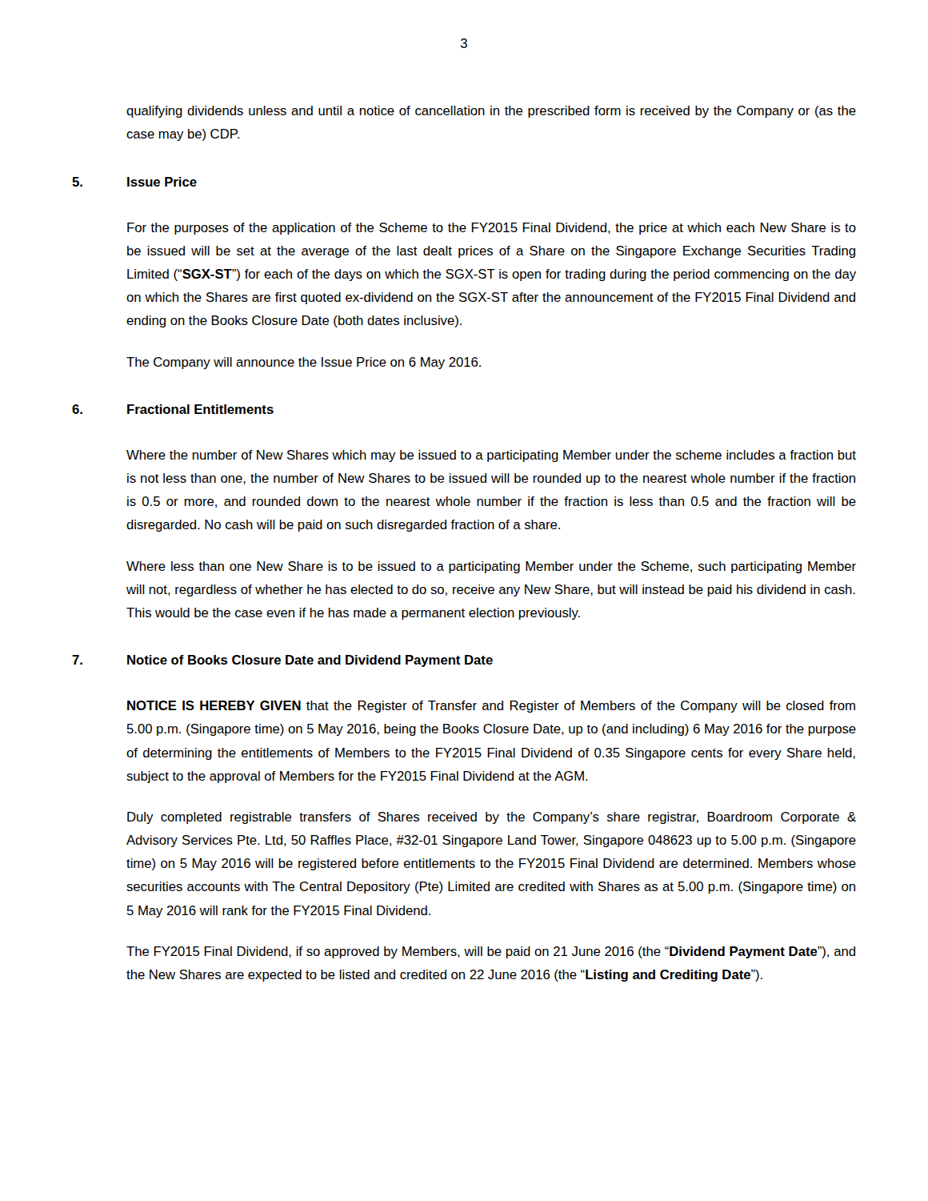3
qualifying dividends unless and until a notice of cancellation in the prescribed form is received by the Company or (as the case may be) CDP.
5.
Issue Price
For the purposes of the application of the Scheme to the FY2015 Final Dividend, the price at which each New Share is to be issued will be set at the average of the last dealt prices of a Share on the Singapore Exchange Securities Trading Limited (“SGX-ST”) for each of the days on which the SGX-ST is open for trading during the period commencing on the day on which the Shares are first quoted ex-dividend on the SGX-ST after the announcement of the FY2015 Final Dividend and ending on the Books Closure Date (both dates inclusive).
The Company will announce the Issue Price on 6 May 2016.
6.
Fractional Entitlements
Where the number of New Shares which may be issued to a participating Member under the scheme includes a fraction but is not less than one, the number of New Shares to be issued will be rounded up to the nearest whole number if the fraction is 0.5 or more, and rounded down to the nearest whole number if the fraction is less than 0.5 and the fraction will be disregarded. No cash will be paid on such disregarded fraction of a share.
Where less than one New Share is to be issued to a participating Member under the Scheme, such participating Member will not, regardless of whether he has elected to do so, receive any New Share, but will instead be paid his dividend in cash. This would be the case even if he has made a permanent election previously.
7.
Notice of Books Closure Date and Dividend Payment Date
NOTICE IS HEREBY GIVEN that the Register of Transfer and Register of Members of the Company will be closed from 5.00 p.m. (Singapore time) on 5 May 2016, being the Books Closure Date, up to (and including) 6 May 2016 for the purpose of determining the entitlements of Members to the FY2015 Final Dividend of 0.35 Singapore cents for every Share held, subject to the approval of Members for the FY2015 Final Dividend at the AGM.
Duly completed registrable transfers of Shares received by the Company’s share registrar, Boardroom Corporate & Advisory Services Pte. Ltd, 50 Raffles Place, #32-01 Singapore Land Tower, Singapore 048623 up to 5.00 p.m. (Singapore time) on 5 May 2016 will be registered before entitlements to the FY2015 Final Dividend are determined. Members whose securities accounts with The Central Depository (Pte) Limited are credited with Shares as at 5.00 p.m. (Singapore time) on 5 May 2016 will rank for the FY2015 Final Dividend.
The FY2015 Final Dividend, if so approved by Members, will be paid on 21 June 2016 (the “Dividend Payment Date”), and the New Shares are expected to be listed and credited on 22 June 2016 (the “Listing and Crediting Date”).